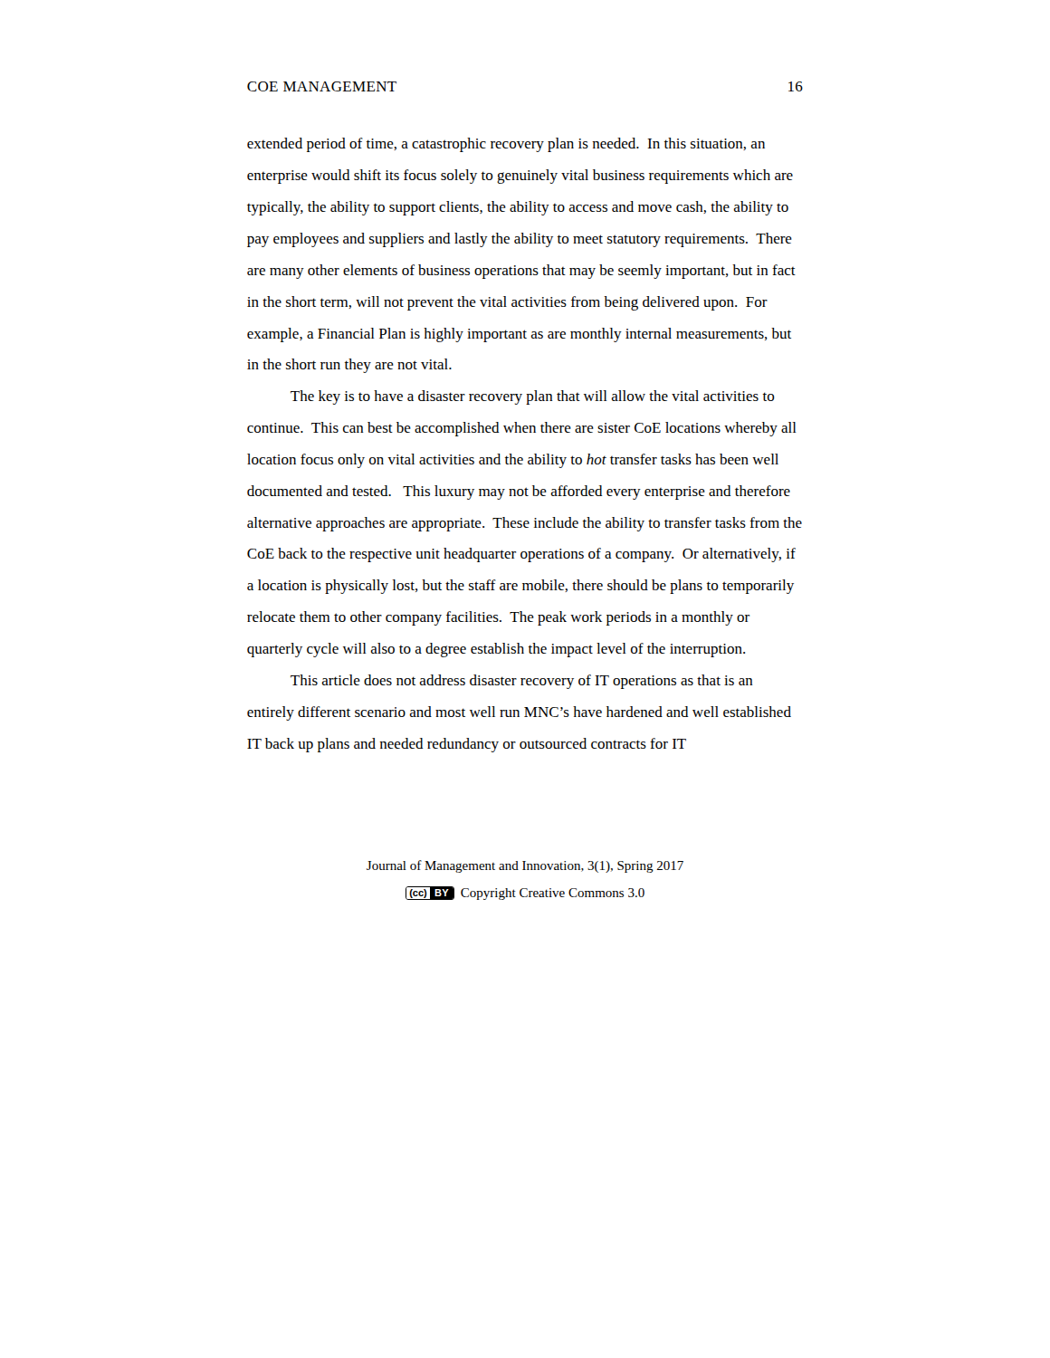COE Management 16
extended period of time, a catastrophic recovery plan is needed. In this situation, an enterprise would shift its focus solely to genuinely vital business requirements which are typically, the ability to support clients, the ability to access and move cash, the ability to pay employees and suppliers and lastly the ability to meet statutory requirements. There are many other elements of business operations that may be seemly important, but in fact in the short term, will not prevent the vital activities from being delivered upon. For example, a Financial Plan is highly important as are monthly internal measurements, but in the short run they are not vital.
The key is to have a disaster recovery plan that will allow the vital activities to continue. This can best be accomplished when there are sister CoE locations whereby all location focus only on vital activities and the ability to hot transfer tasks has been well documented and tested. This luxury may not be afforded every enterprise and therefore alternative approaches are appropriate. These include the ability to transfer tasks from the CoE back to the respective unit headquarter operations of a company. Or alternatively, if a location is physically lost, but the staff are mobile, there should be plans to temporarily relocate them to other company facilities. The peak work periods in a monthly or quarterly cycle will also to a degree establish the impact level of the interruption.
This article does not address disaster recovery of IT operations as that is an entirely different scenario and most well run MNC’s have hardened and well established IT back up plans and needed redundancy or outsourced contracts for IT
Journal of Management and Innovation, 3(1), Spring 2017
(cc) BY Copyright Creative Commons 3.0